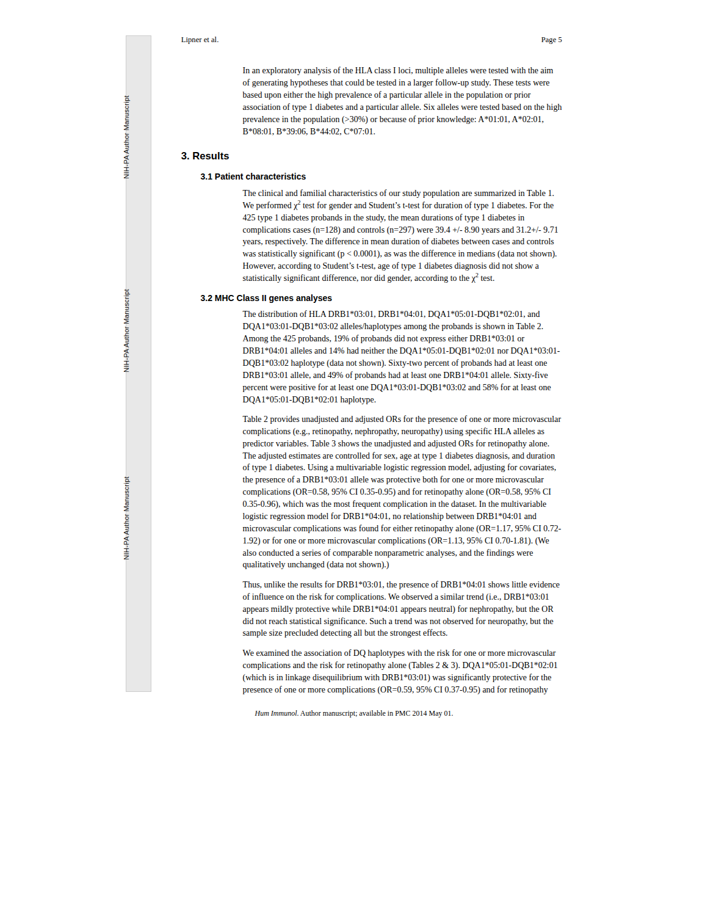NIH-PA Author Manuscript
NIH-PA Author Manuscript
NIH-PA Author Manuscript
Lipner et al. Page 5
In an exploratory analysis of the HLA class I loci, multiple alleles were tested with the aim of generating hypotheses that could be tested in a larger follow-up study. These tests were based upon either the high prevalence of a particular allele in the population or prior association of type 1 diabetes and a particular allele. Six alleles were tested based on the high prevalence in the population (>30%) or because of prior knowledge: A*01:01, A*02:01, B*08:01, B*39:06, B*44:02, C*07:01.
3. Results
3.1 Patient characteristics
The clinical and familial characteristics of our study population are summarized in Table 1. We performed χ2 test for gender and Student’s t-test for duration of type 1 diabetes. For the 425 type 1 diabetes probands in the study, the mean durations of type 1 diabetes in complications cases (n=128) and controls (n=297) were 39.4 +/- 8.90 years and 31.2+/- 9.71 years, respectively. The difference in mean duration of diabetes between cases and controls was statistically significant (p < 0.0001), as was the difference in medians (data not shown). However, according to Student’s t-test, age of type 1 diabetes diagnosis did not show a statistically significant difference, nor did gender, according to the χ2 test.
3.2 MHC Class II genes analyses
The distribution of HLA DRB1*03:01, DRB1*04:01, DQA1*05:01-DQB1*02:01, and DQA1*03:01-DQB1*03:02 alleles/haplotypes among the probands is shown in Table 2. Among the 425 probands, 19% of probands did not express either DRB1*03:01 or DRB1*04:01 alleles and 14% had neither the DQA1*05:01-DQB1*02:01 nor DQA1*03:01-DQB1*03:02 haplotype (data not shown). Sixty-two percent of probands had at least one DRB1*03:01 allele, and 49% of probands had at least one DRB1*04:01 allele. Sixty-five percent were positive for at least one DQA1*03:01-DQB1*03:02 and 58% for at least one DQA1*05:01-DQB1*02:01 haplotype.
Table 2 provides unadjusted and adjusted ORs for the presence of one or more microvascular complications (e.g., retinopathy, nephropathy, neuropathy) using specific HLA alleles as predictor variables. Table 3 shows the unadjusted and adjusted ORs for retinopathy alone. The adjusted estimates are controlled for sex, age at type 1 diabetes diagnosis, and duration of type 1 diabetes. Using a multivariable logistic regression model, adjusting for covariates, the presence of a DRB1*03:01 allele was protective both for one or more microvascular complications (OR=0.58, 95% CI 0.35-0.95) and for retinopathy alone (OR=0.58, 95% CI 0.35-0.96), which was the most frequent complication in the dataset. In the multivariable logistic regression model for DRB1*04:01, no relationship between DRB1*04:01 and microvascular complications was found for either retinopathy alone (OR=1.17, 95% CI 0.72-1.92) or for one or more microvascular complications (OR=1.13, 95% CI 0.70-1.81). (We also conducted a series of comparable nonparametric analyses, and the findings were qualitatively unchanged (data not shown).)
Thus, unlike the results for DRB1*03:01, the presence of DRB1*04:01 shows little evidence of influence on the risk for complications. We observed a similar trend (i.e., DRB1*03:01 appears mildly protective while DRB1*04:01 appears neutral) for nephropathy, but the OR did not reach statistical significance. Such a trend was not observed for neuropathy, but the sample size precluded detecting all but the strongest effects.
We examined the association of DQ haplotypes with the risk for one or more microvascular complications and the risk for retinopathy alone (Tables 2 & 3). DQA1*05:01-DQB1*02:01 (which is in linkage disequilibrium with DRB1*03:01) was significantly protective for the presence of one or more complications (OR=0.59, 95% CI 0.37-0.95) and for retinopathy
Hum Immunol. Author manuscript; available in PMC 2014 May 01.